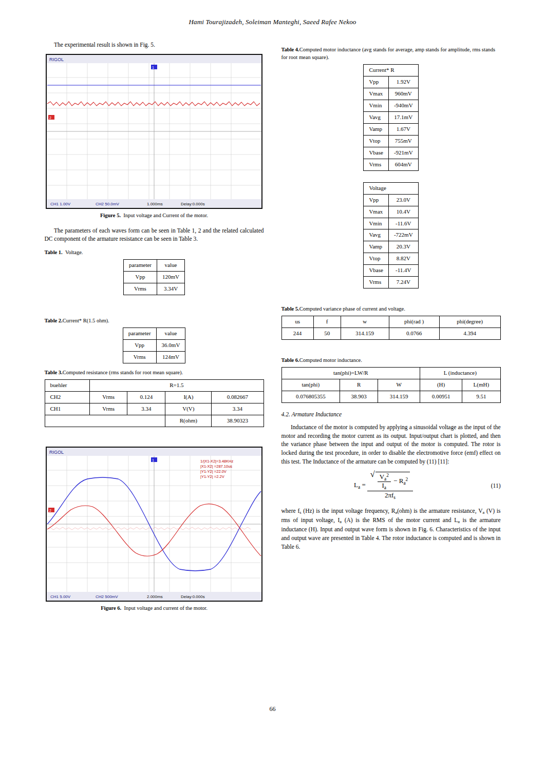Hami Tourajizadeh, Soleiman Manteghi, Saeed Rafee Nekoo
The experimental result is shown in Fig. 5.
RIGOL 1 2 CH1 1.00V CH2 50.0mV 1.000ms Delay:0.000s
Figure 5. Input voltage and Current of the motor.
The parameters of each waves form can be seen in Table 1, 2 and the related calculated DC component of the armature resistance can be seen in Table 3.
Table 1. Voltage.
| parameter | value |
| --- | --- |
| Vpp | 120mV |
| Vrms | 3.34V |
Table 2. Current* R(1.5 ohm).
| parameter | value |
| --- | --- |
| Vpp | 36.0mV |
| Vrms | 124mV |
Table 3. Computed resistance (rms stands for root mean square).
| buehler | R=1.5 |
| CH2 | Vrms | 0.124 | I(A) | 0.082667 |
| CH1 | Vrms | 3.34 | V(V) | 3.34 |
| | R(ohm) | 38.90323 |
RIGOL 1 2 1/|X1-X2|=3.48KHz |X1-X2| =287.10us |Y1-Y2| =22.0V |Y1-Y2| =2.2V CH1 5.00V CH2 500mV 2.000ms Delay:0.000s
Figure 6. Input voltage and current of the motor.
Table 4. Computed motor inductance (avg stands for average, amp stands for amplitude, rms stands for root mean square).
| Current* R |
| --- |
| Vpp | 1.92V |
| Vmax | 960mV |
| Vmin | -940mV |
| Vavg | 17.1mV |
| Vamp | 1.67V |
| Vtop | 755mV |
| Vbase | -921mV |
| Vrms | 604mV |
| Voltage |
| --- |
| Vpp | 23.0V |
| Vmax | 10.4V |
| Vmin | -11.6V |
| Vavg | -722mV |
| Vamp | 20.3V |
| Vtop | 8.82V |
| Vbase | -11.4V |
| Vrms | 7.24V |
Table 5. Computed variance phase of current and voltage.
| us | f | w | phi(rad ) | phi(degree) |
| --- | --- | --- | --- | --- |
| 244 | 50 | 314.159 | 0.0766 | 4.394 |
Table 6. Computed motor inductance.
| tan(phi)=LW/R | L (inductance) |
| --- | --- |
| tan(phi) | R | W | (H) | L(mH) |
| 0.076805355 | 38.903 | 314.159 | 0.00951 | 9.51 |
4.2. Armature Inductance
Inductance of the motor is computed by applying a sinusoidal voltage as the input of the motor and recording the motor current as its output. Input/output chart is plotted, and then the variance phase between the input and output of the motor is computed. The rotor is locked during the test procedure, in order to disable the electromotive force (emf) effect on this test. The Inductance of the armature can be computed by (11) [11]:
La = Va2 Ia − Ra2 2πfs
(11)
where fs (Hz) is the input voltage frequency, Ra(ohm) is the armature resistance, Va (V) is rms of input voltage, Ia (A) is the RMS of the motor current and La is the armature inductance (H). Input and output wave form is shown in Fig. 6. Characteristics of the input and output wave are presented in Table 4. The rotor inductance is computed and is shown in Table 6.
66